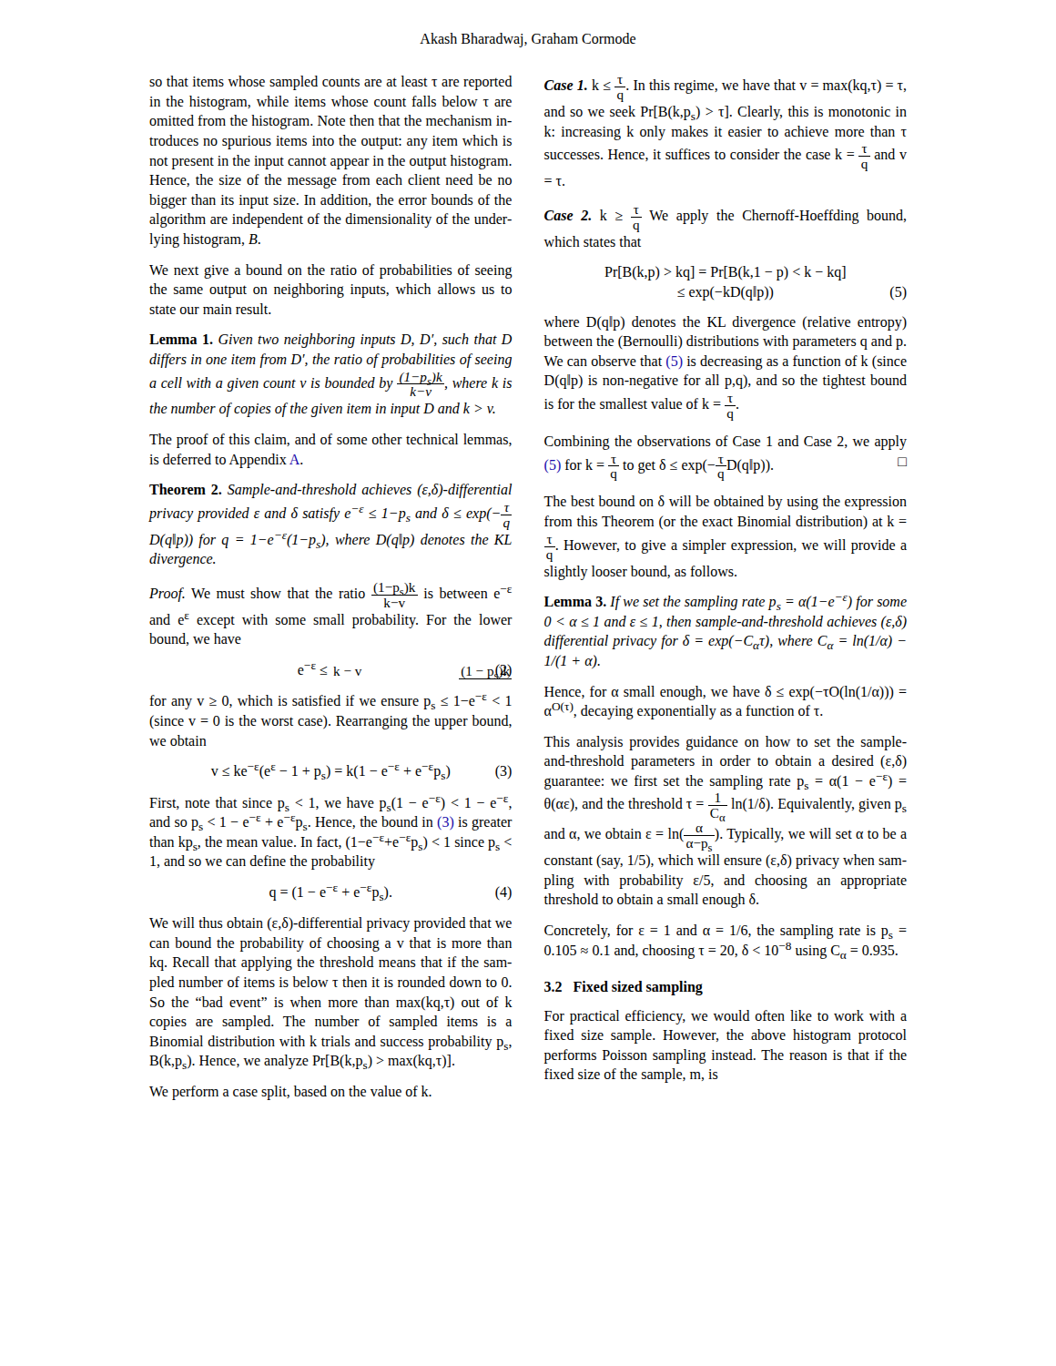Akash Bharadwaj, Graham Cormode
so that items whose sampled counts are at least τ are reported in the histogram, while items whose count falls below τ are omitted from the histogram. Note then that the mechanism introduces no spurious items into the output: any item which is not present in the input cannot appear in the output histogram. Hence, the size of the message from each client need be no bigger than its input size. In addition, the error bounds of the algorithm are independent of the dimensionality of the underlying histogram, B.
We next give a bound on the ratio of probabilities of seeing the same output on neighboring inputs, which allows us to state our main result.
Lemma 1. Given two neighboring inputs D, D′, such that D differs in one item from D′, the ratio of probabilities of seeing a cell with a given count v is bounded by (1−ps)k k−v, where k is the number of copies of the given item in input D and k > v.
The proof of this claim, and of some other technical lemmas, is deferred to Appendix A.
Theorem 2. Sample-and-threshold achieves (ε,δ)-differential privacy provided ε and δ satisfy e−ε ≤ 1−ps and δ ≤ exp(−τq D(q‖p)) for q = 1−e−ε(1−ps), where D(q‖p) denotes the KL divergence.
Proof. We must show that the ratio (1−ps)k k−v is between e−ε and eε except with some small probability. For the lower bound, we have
e−ε ≤ (1 − ps)k k − v (2)
for any v ≥ 0, which is satisfied if we ensure ps ≤ 1−e−ε < 1 (since v = 0 is the worst case). Rearranging the upper bound, we obtain
v ≤ ke−ε(eε − 1 + ps) = k(1 − e−ε + e−εps) (3)
First, note that since ps < 1, we have ps(1 − e−ε) < 1 − e−ε, and so ps < 1 − e−ε + e−εps. Hence, the bound in (3) is greater than kps, the mean value. In fact, (1−e−ε+e−εps) < 1 since ps < 1, and so we can define the probability
q = (1 − e−ε + e−εps). (4)
We will thus obtain (ε,δ)-differential privacy provided that we can bound the probability of choosing a v that is more than kq. Recall that applying the threshold means that if the sampled number of items is below τ then it is rounded down to 0. So the “bad event” is when more than max(kq,τ) out of k copies are sampled. The number of sampled items is a Binomial distribution with k trials and success probability ps, B(k,ps). Hence, we analyze Pr[B(k,ps) > max(kq,τ)].
We perform a case split, based on the value of k.
Case 1. k ≤ τq. In this regime, we have that v = max(kq,τ) = τ, and so we seek Pr[B(k,ps) > τ]. Clearly, this is monotonic in k: increasing k only makes it easier to achieve more than τ successes. Hence, it suffices to consider the case k = τq and v = τ.
Case 2. k ≥ τq We apply the Chernoff-Hoeffding bound, which states that
Pr[B(k,p) > kq] = Pr[B(k,1 − p) < k − kq] ≤ exp(−kD(q‖p))(5)
where D(q‖p) denotes the KL divergence (relative entropy) between the (Bernoulli) distributions with parameters q and p. We can observe that (5) is decreasing as a function of k (since D(q‖p) is non-negative for all p,q), and so the tightest bound is for the smallest value of k = τq.
Combining the observations of Case 1 and Case 2, we apply (5) for k = τq to get δ ≤ exp(−τq D(q‖p)). □
The best bound on δ will be obtained by using the expression from this Theorem (or the exact Binomial distribution) at k = τq. However, to give a simpler expression, we will provide a slightly looser bound, as follows.
Lemma 3. If we set the sampling rate ps = α(1−e−ε) for some 0 < α ≤ 1 and ε ≤ 1, then sample-and-threshold achieves (ε,δ) differential privacy for δ = exp(−Cατ), where Cα = ln(1/α) − 1/(1 + α).
Hence, for α small enough, we have δ ≤ exp(−τO(ln(1/α))) = αO(τ), decaying exponentially as a function of τ.
This analysis provides guidance on how to set the sample-and-threshold parameters in order to obtain a desired (ε,δ) guarantee: we first set the sampling rate ps = α(1 − e−ε) = θ(αε), and the threshold τ = 1 Cα ln(1/δ). Equivalently, given ps and α, we obtain ε = ln(αα−ps). Typically, we will set α to be a constant (say, 1/5), which will ensure (ε,δ) privacy when sampling with probability ε/5, and choosing an appropriate threshold to obtain a small enough δ.
Concretely, for ε = 1 and α = 1/6, the sampling rate is ps = 0.105 ≈ 0.1 and, choosing τ = 20, δ < 10−8 using Cα = 0.935.
3.2 Fixed sized sampling
For practical efficiency, we would often like to work with a fixed size sample. However, the above histogram protocol performs Poisson sampling instead. The reason is that if the fixed size of the sample, m, is